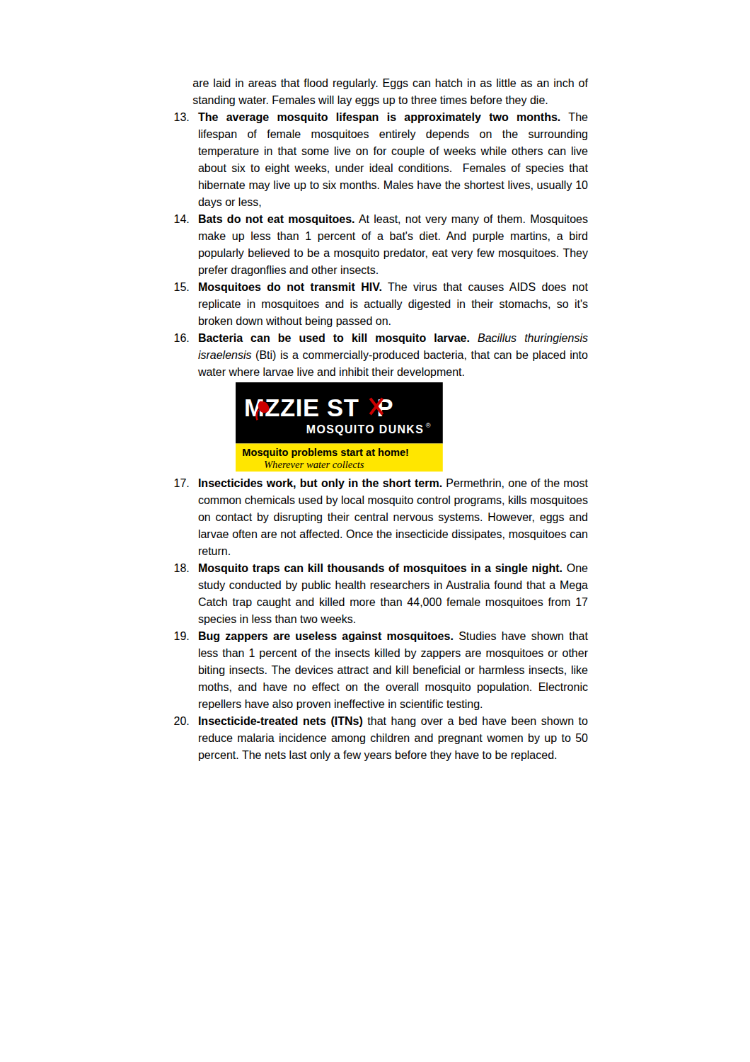are laid in areas that flood regularly. Eggs can hatch in as little as an inch of standing water. Females will lay eggs up to three times before they die.
The average mosquito lifespan is approximately two months. The lifespan of female mosquitoes entirely depends on the surrounding temperature in that some live on for couple of weeks while others can live about six to eight weeks, under ideal conditions. Females of species that hibernate may live up to six months. Males have the shortest lives, usually 10 days or less,
Bats do not eat mosquitoes. At least, not very many of them. Mosquitoes make up less than 1 percent of a bat's diet. And purple martins, a bird popularly believed to be a mosquito predator, eat very few mosquitoes. They prefer dragonflies and other insects.
Mosquitoes do not transmit HIV. The virus that causes AIDS does not replicate in mosquitoes and is actually digested in their stomachs, so it's broken down without being passed on.
Bacteria can be used to kill mosquito larvae. Bacillus thuringiensis israelensis (Bti) is a commercially-produced bacteria, that can be placed into water where larvae live and inhibit their development.
M ZZIE ST P MOSQUITO DUNKS ® Mosquito problems start at home! Wherever water collects
Insecticides work, but only in the short term. Permethrin, one of the most common chemicals used by local mosquito control programs, kills mosquitoes on contact by disrupting their central nervous systems. However, eggs and larvae often are not affected. Once the insecticide dissipates, mosquitoes can return.
Mosquito traps can kill thousands of mosquitoes in a single night. One study conducted by public health researchers in Australia found that a Mega Catch trap caught and killed more than 44,000 female mosquitoes from 17 species in less than two weeks.
Bug zappers are useless against mosquitoes. Studies have shown that less than 1 percent of the insects killed by zappers are mosquitoes or other biting insects. The devices attract and kill beneficial or harmless insects, like moths, and have no effect on the overall mosquito population. Electronic repellers have also proven ineffective in scientific testing.
Insecticide-treated nets (ITNs) that hang over a bed have been shown to reduce malaria incidence among children and pregnant women by up to 50 percent. The nets last only a few years before they have to be replaced.